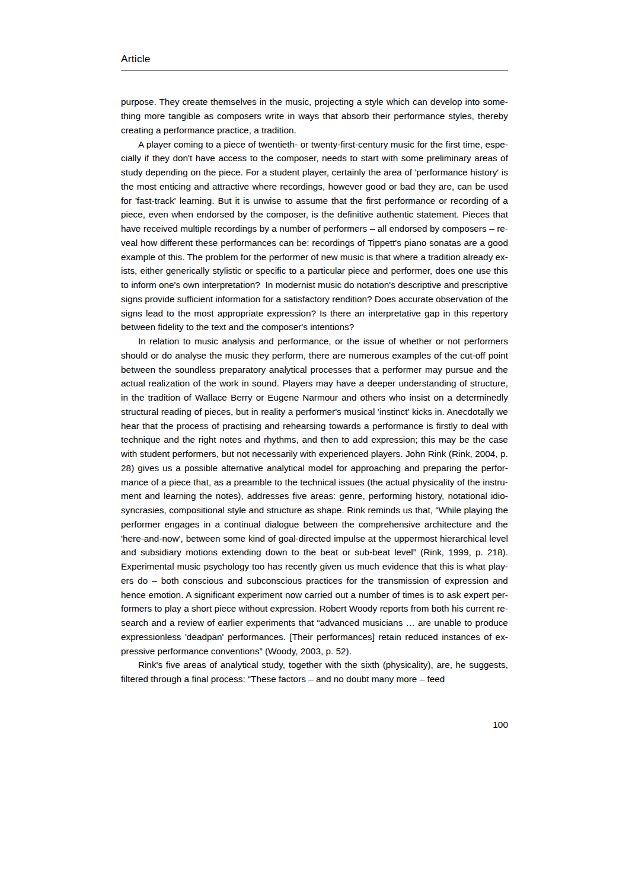Article
purpose. They create themselves in the music, projecting a style which can develop into something more tangible as composers write in ways that absorb their performance styles, thereby creating a performance practice, a tradition.
A player coming to a piece of twentieth- or twenty-first-century music for the first time, especially if they don't have access to the composer, needs to start with some preliminary areas of study depending on the piece. For a student player, certainly the area of 'performance history' is the most enticing and attractive where recordings, however good or bad they are, can be used for 'fast-track' learning. But it is unwise to assume that the first performance or recording of a piece, even when endorsed by the composer, is the definitive authentic statement. Pieces that have received multiple recordings by a number of performers – all endorsed by composers – reveal how different these performances can be: recordings of Tippett's piano sonatas are a good example of this. The problem for the performer of new music is that where a tradition already exists, either generically stylistic or specific to a particular piece and performer, does one use this to inform one's own interpretation? In modernist music do notation's descriptive and prescriptive signs provide sufficient information for a satisfactory rendition? Does accurate observation of the signs lead to the most appropriate expression? Is there an interpretative gap in this repertory between fidelity to the text and the composer's intentions?
In relation to music analysis and performance, or the issue of whether or not performers should or do analyse the music they perform, there are numerous examples of the cut-off point between the soundless preparatory analytical processes that a performer may pursue and the actual realization of the work in sound. Players may have a deeper understanding of structure, in the tradition of Wallace Berry or Eugene Narmour and others who insist on a determinedly structural reading of pieces, but in reality a performer's musical 'instinct' kicks in. Anecdotally we hear that the process of practising and rehearsing towards a performance is firstly to deal with technique and the right notes and rhythms, and then to add expression; this may be the case with student performers, but not necessarily with experienced players. John Rink (Rink, 2004, p. 28) gives us a possible alternative analytical model for approaching and preparing the performance of a piece that, as a preamble to the technical issues (the actual physicality of the instrument and learning the notes), addresses five areas: genre, performing history, notational idiosyncrasies, compositional style and structure as shape. Rink reminds us that, “While playing the performer engages in a continual dialogue between the comprehensive architecture and the 'here-and-now', between some kind of goal-directed impulse at the uppermost hierarchical level and subsidiary motions extending down to the beat or sub-beat level” (Rink, 1999, p. 218). Experimental music psychology too has recently given us much evidence that this is what players do – both conscious and subconscious practices for the transmission of expression and hence emotion. A significant experiment now carried out a number of times is to ask expert performers to play a short piece without expression. Robert Woody reports from both his current research and a review of earlier experiments that “advanced musicians … are unable to produce expressionless 'deadpan' performances. [Their performances] retain reduced instances of expressive performance conventions” (Woody, 2003, p. 52).
Rink's five areas of analytical study, together with the sixth (physicality), are, he suggests, filtered through a final process: “These factors – and no doubt many more – feed
100